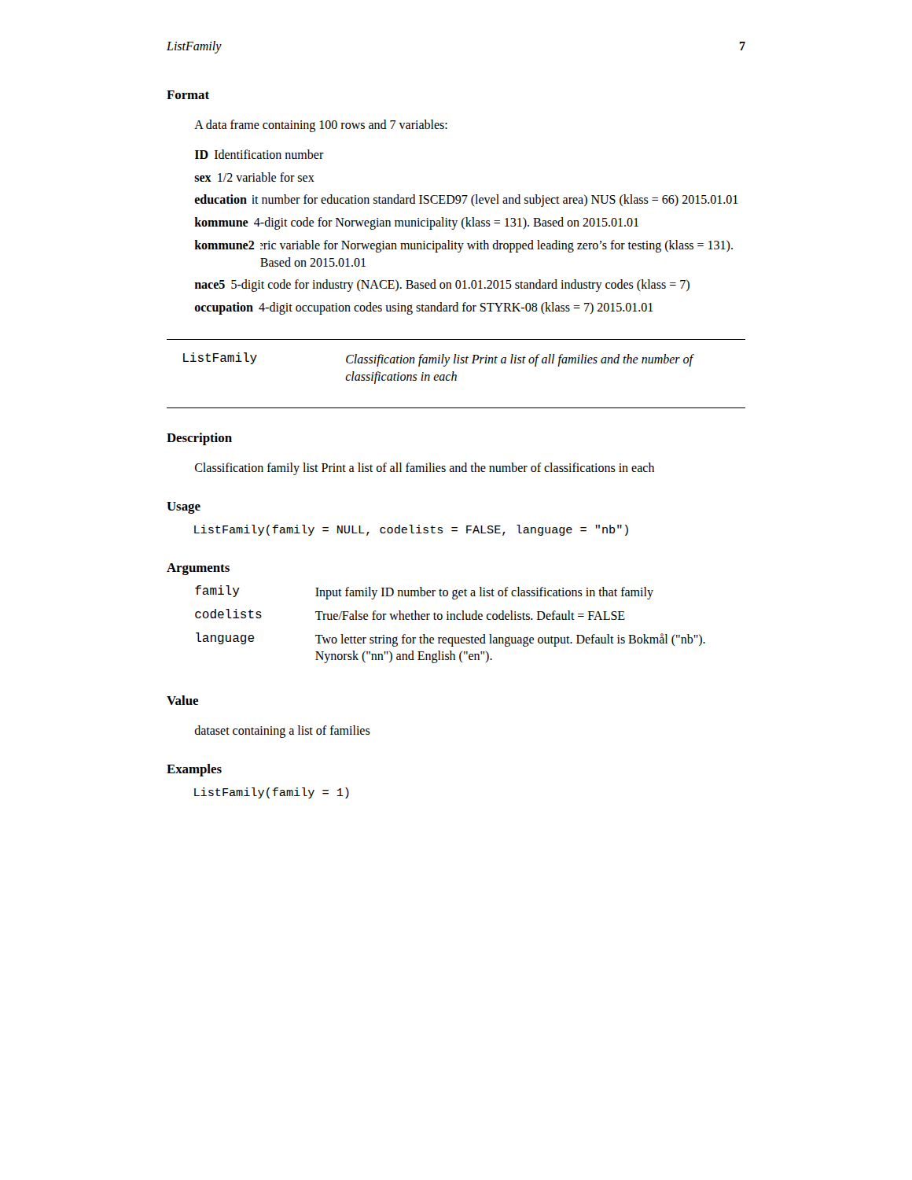ListFamily 7
Format
A data frame containing 100 rows and 7 variables:
ID
Identification number
sex
1/2 variable for sex
education
4-digit number for education standard ISCED97 (level and subject area) NUS (klass = 66) 2015.01.01
kommune
4-digit code for Norwegian municipality (klass = 131). Based on 2015.01.01
kommune2
Numeric variable for Norwegian municipality with dropped leading zero’s for testing (klass = 131). Based on 2015.01.01
nace5
5-digit code for industry (NACE). Based on 01.01.2015 standard industry codes (klass = 7)
occupation
4-digit occupation codes using standard for STYRK-08 (klass = 7) 2015.01.01
ListFamily
Classification family list Print a list of all families and the number of classifications in each
Description
Classification family list Print a list of all families and the number of classifications in each
Usage
ListFamily(family = NULL, codelists = FALSE, language = "nb")
Arguments
| family | Input family ID number to get a list of classifications in that family |
| codelists | True/False for whether to include codelists. Default = FALSE |
| language | Two letter string for the requested language output. Default is Bokmål ("nb"). Nynorsk ("nn") and English ("en"). |
Value
dataset containing a list of families
Examples
ListFamily(family = 1)